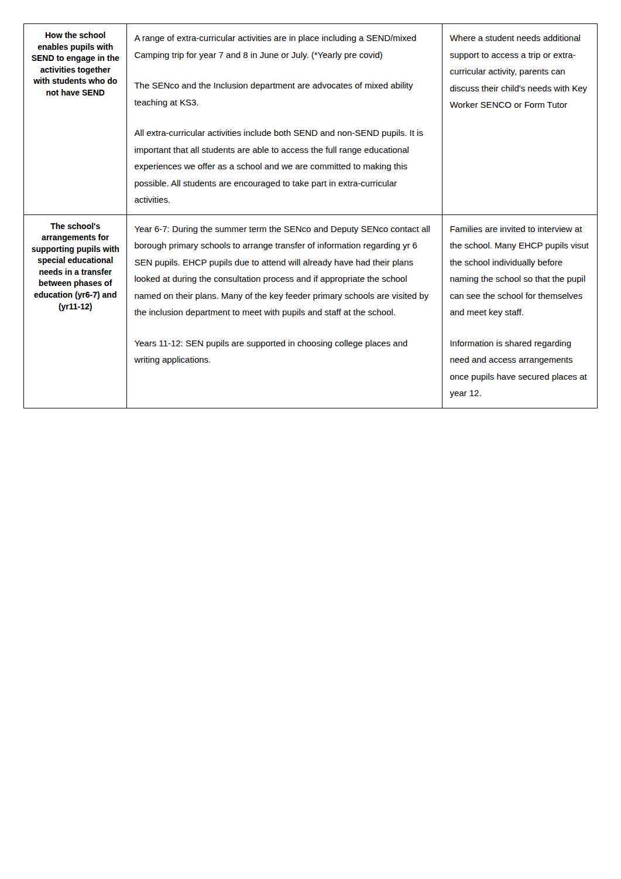| How the school enables pupils with SEND to engage in the activities together with students who do not have SEND | A range of extra-curricular activities are in place including a SEND/mixed Camping trip for year 7 and 8 in June or July. (*Yearly pre covid) The SENco and the Inclusion department are advocates of mixed ability teaching at KS3. All extra-curricular activities include both SEND and non-SEND pupils. It is important that all students are able to access the full range educational experiences we offer as a school and we are committed to making this possible. All students are encouraged to take part in extra-curricular activities. | Where a student needs additional support to access a trip or extra-curricular activity, parents can discuss their child's needs with Key Worker SENCO or Form Tutor |
| The school's arrangements for supporting pupils with special educational needs in a transfer between phases of education (yr6-7) and (yr11-12) | Year 6-7: During the summer term the SENco and Deputy SENco contact all borough primary schools to arrange transfer of information regarding yr 6 SEN pupils. EHCP pupils due to attend will already have had their plans looked at during the consultation process and if appropriate the school named on their plans. Many of the key feeder primary schools are visited by the inclusion department to meet with pupils and staff at the school. Years 11-12: SEN pupils are supported in choosing college places and writing applications. | Families are invited to interview at the school. Many EHCP pupils visut the school individually before naming the school so that the pupil can see the school for themselves and meet key staff. Information is shared regarding need and access arrangements once pupils have secured places at year 12. |